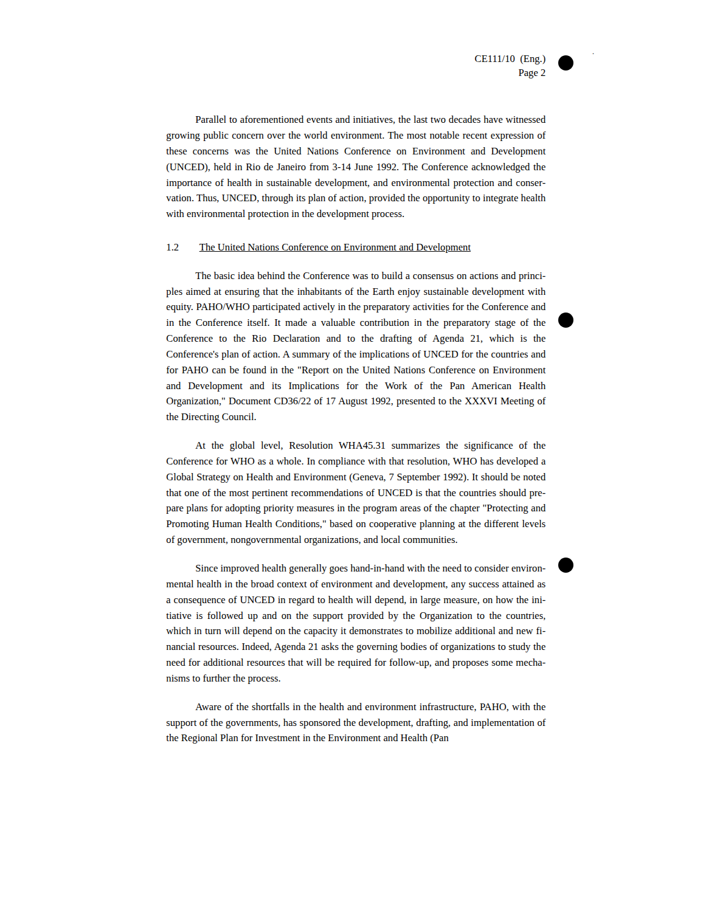.
CE111/10 (Eng.)
Page 2
Parallel to aforementioned events and initiatives, the last two decades have witnessed growing public concern over the world environment. The most notable recent expression of these concerns was the United Nations Conference on Environment and Development (UNCED), held in Rio de Janeiro from 3-14 June 1992. The Conference acknowledged the importance of health in sustainable development, and environmental protection and conservation. Thus, UNCED, through its plan of action, provided the opportunity to integrate health with environmental protection in the development process.
1.2 The United Nations Conference on Environment and Development
The basic idea behind the Conference was to build a consensus on actions and principles aimed at ensuring that the inhabitants of the Earth enjoy sustainable development with equity. PAHO/WHO participated actively in the preparatory activities for the Conference and in the Conference itself. It made a valuable contribution in the preparatory stage of the Conference to the Rio Declaration and to the drafting of Agenda 21, which is the Conference's plan of action. A summary of the implications of UNCED for the countries and for PAHO can be found in the "Report on the United Nations Conference on Environment and Development and its Implications for the Work of the Pan American Health Organization," Document CD36/22 of 17 August 1992, presented to the XXXVI Meeting of the Directing Council.
At the global level, Resolution WHA45.31 summarizes the significance of the Conference for WHO as a whole. In compliance with that resolution, WHO has developed a Global Strategy on Health and Environment (Geneva, 7 September 1992). It should be noted that one of the most pertinent recommendations of UNCED is that the countries should prepare plans for adopting priority measures in the program areas of the chapter "Protecting and Promoting Human Health Conditions," based on cooperative planning at the different levels of government, nongovernmental organizations, and local communities.
Since improved health generally goes hand-in-hand with the need to consider environmental health in the broad context of environment and development, any success attained as a consequence of UNCED in regard to health will depend, in large measure, on how the initiative is followed up and on the support provided by the Organization to the countries, which in turn will depend on the capacity it demonstrates to mobilize additional and new financial resources. Indeed, Agenda 21 asks the governing bodies of organizations to study the need for additional resources that will be required for follow-up, and proposes some mechanisms to further the process.
Aware of the shortfalls in the health and environment infrastructure, PAHO, with the support of the governments, has sponsored the development, drafting, and implementation of the Regional Plan for Investment in the Environment and Health (Pan